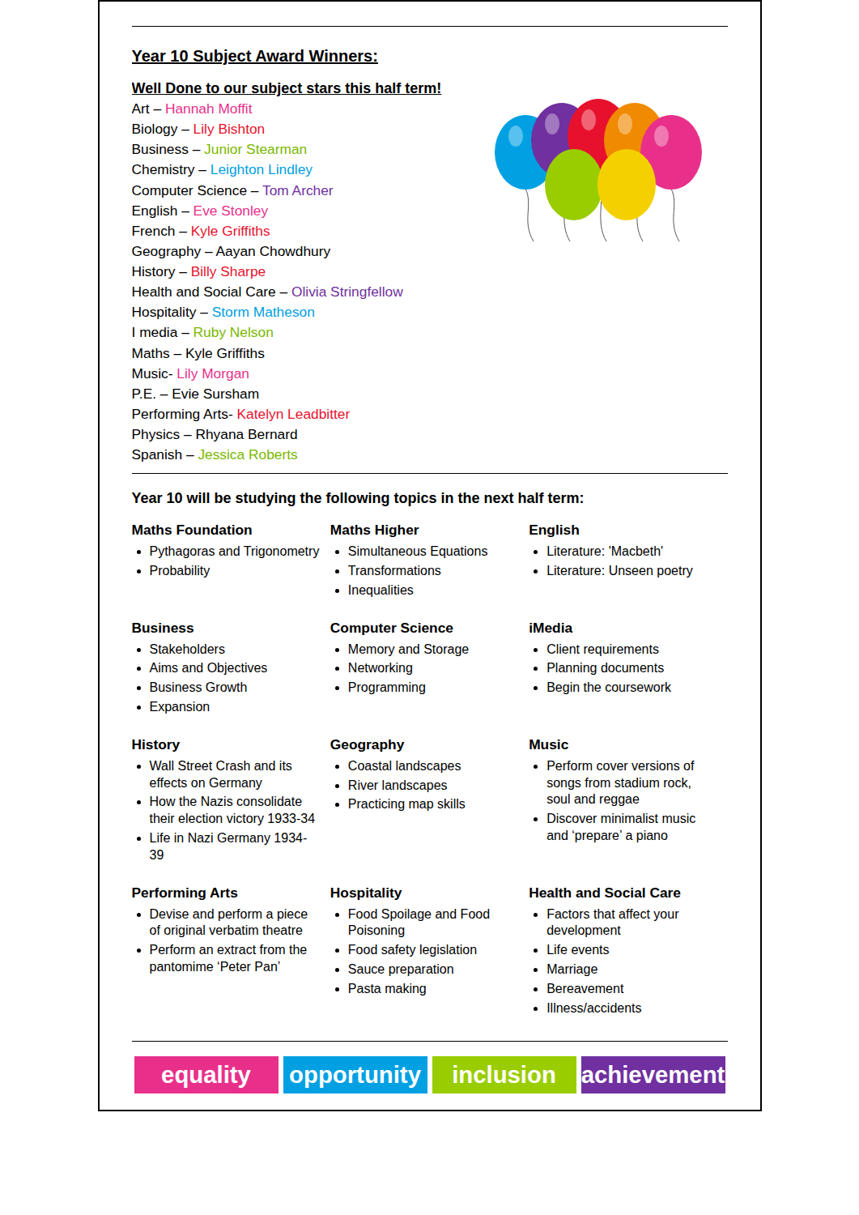Year 10 Subject Award Winners:
Well Done to our subject stars this half term!
Art – Hannah Moffit
Biology – Lily Bishton
Business – Junior Stearman
Chemistry – Leighton Lindley
Computer Science – Tom Archer
English – Eve Stonley
French – Kyle Griffiths
Geography – Aayan Chowdhury
History – Billy Sharpe
Health and Social Care – Olivia Stringfellow
Hospitality – Storm Matheson
I media – Ruby Nelson
Maths – Kyle Griffiths
Music- Lily Morgan
P.E. – Evie Sursham
Performing Arts- Katelyn Leadbitter
Physics – Rhyana Bernard
Spanish – Jessica Roberts
Year 10 will be studying the following topics in the next half term:
| Maths Foundation Pythagoras and Trigonometry Probability | Maths Higher Simultaneous Equations Transformations Inequalities | English Literature: 'Macbeth' Literature: Unseen poetry |
| Business Stakeholders Aims and Objectives Business Growth Expansion | Computer Science Memory and Storage Networking Programming | iMedia Client requirements Planning documents Begin the coursework |
| History Wall Street Crash and its effects on Germany How the Nazis consolidate their election victory 1933-34 Life in Nazi Germany 1934-39 | Geography Coastal landscapes River landscapes Practicing map skills | Music Perform cover versions of songs from stadium rock, soul and reggae Discover minimalist music and ‘prepare’ a piano |
| Performing Arts Devise and perform a piece of original verbatim theatre Perform an extract from the pantomime ‘Peter Pan’ | Hospitality Food Spoilage and Food Poisoning Food safety legislation Sauce preparation Pasta making | Health and Social Care Factors that affect your development Life events Marriage Bereavement Illness/accidents |
equality
opportunity
inclusion
achievement